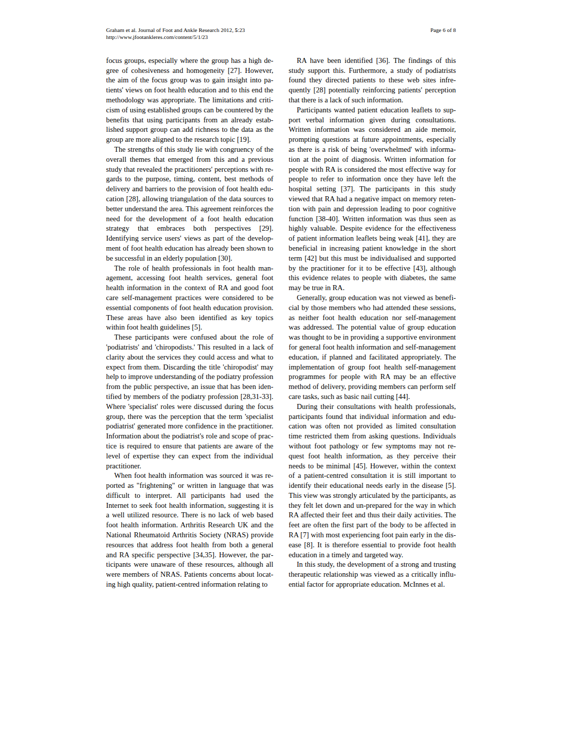Graham et al. Journal of Foot and Ankle Research 2012, 5:23 http://www.jfootankleres.com/content/5/1/23
Page 6 of 8
focus groups, especially where the group has a high degree of cohesiveness and homogeneity [27]. However, the aim of the focus group was to gain insight into patients' views on foot health education and to this end the methodology was appropriate. The limitations and criticism of using established groups can be countered by the benefits that using participants from an already established support group can add richness to the data as the group are more aligned to the research topic [19].
The strengths of this study lie with congruency of the overall themes that emerged from this and a previous study that revealed the practitioners' perceptions with regards to the purpose, timing, content, best methods of delivery and barriers to the provision of foot health education [28], allowing triangulation of the data sources to better understand the area. This agreement reinforces the need for the development of a foot health education strategy that embraces both perspectives [29]. Identifying service users' views as part of the development of foot health education has already been shown to be successful in an elderly population [30].
The role of health professionals in foot health management, accessing foot health services, general foot health information in the context of RA and good foot care self-management practices were considered to be essential components of foot health education provision. These areas have also been identified as key topics within foot health guidelines [5].
These participants were confused about the role of 'podiatrists' and 'chiropodists.' This resulted in a lack of clarity about the services they could access and what to expect from them. Discarding the title 'chiropodist' may help to improve understanding of the podiatry profession from the public perspective, an issue that has been identified by members of the podiatry profession [28,31-33]. Where 'specialist' roles were discussed during the focus group, there was the perception that the term 'specialist podiatrist' generated more confidence in the practitioner. Information about the podiatrist's role and scope of practice is required to ensure that patients are aware of the level of expertise they can expect from the individual practitioner.
When foot health information was sourced it was reported as "frightening" or written in language that was difficult to interpret. All participants had used the Internet to seek foot health information, suggesting it is a well utilized resource. There is no lack of web based foot health information. Arthritis Research UK and the National Rheumatoid Arthritis Society (NRAS) provide resources that address foot health from both a general and RA specific perspective [34,35]. However, the participants were unaware of these resources, although all were members of NRAS. Patients concerns about locating high quality, patient-centred information relating to
RA have been identified [36]. The findings of this study support this. Furthermore, a study of podiatrists found they directed patients to these web sites infrequently [28] potentially reinforcing patients' perception that there is a lack of such information.
Participants wanted patient education leaflets to support verbal information given during consultations. Written information was considered an aide memoir, prompting questions at future appointments, especially as there is a risk of being 'overwhelmed' with information at the point of diagnosis. Written information for people with RA is considered the most effective way for people to refer to information once they have left the hospital setting [37]. The participants in this study viewed that RA had a negative impact on memory retention with pain and depression leading to poor cognitive function [38-40]. Written information was thus seen as highly valuable. Despite evidence for the effectiveness of patient information leaflets being weak [41], they are beneficial in increasing patient knowledge in the short term [42] but this must be individualised and supported by the practitioner for it to be effective [43], although this evidence relates to people with diabetes, the same may be true in RA.
Generally, group education was not viewed as beneficial by those members who had attended these sessions, as neither foot health education nor self-management was addressed. The potential value of group education was thought to be in providing a supportive environment for general foot health information and self-management education, if planned and facilitated appropriately. The implementation of group foot health self-management programmes for people with RA may be an effective method of delivery, providing members can perform self care tasks, such as basic nail cutting [44].
During their consultations with health professionals, participants found that individual information and education was often not provided as limited consultation time restricted them from asking questions. Individuals without foot pathology or few symptoms may not request foot health information, as they perceive their needs to be minimal [45]. However, within the context of a patient-centred consultation it is still important to identify their educational needs early in the disease [5]. This view was strongly articulated by the participants, as they felt let down and un-prepared for the way in which RA affected their feet and thus their daily activities. The feet are often the first part of the body to be affected in RA [7] with most experiencing foot pain early in the disease [8]. It is therefore essential to provide foot health education in a timely and targeted way.
In this study, the development of a strong and trusting therapeutic relationship was viewed as a critically influential factor for appropriate education. McInnes et al.